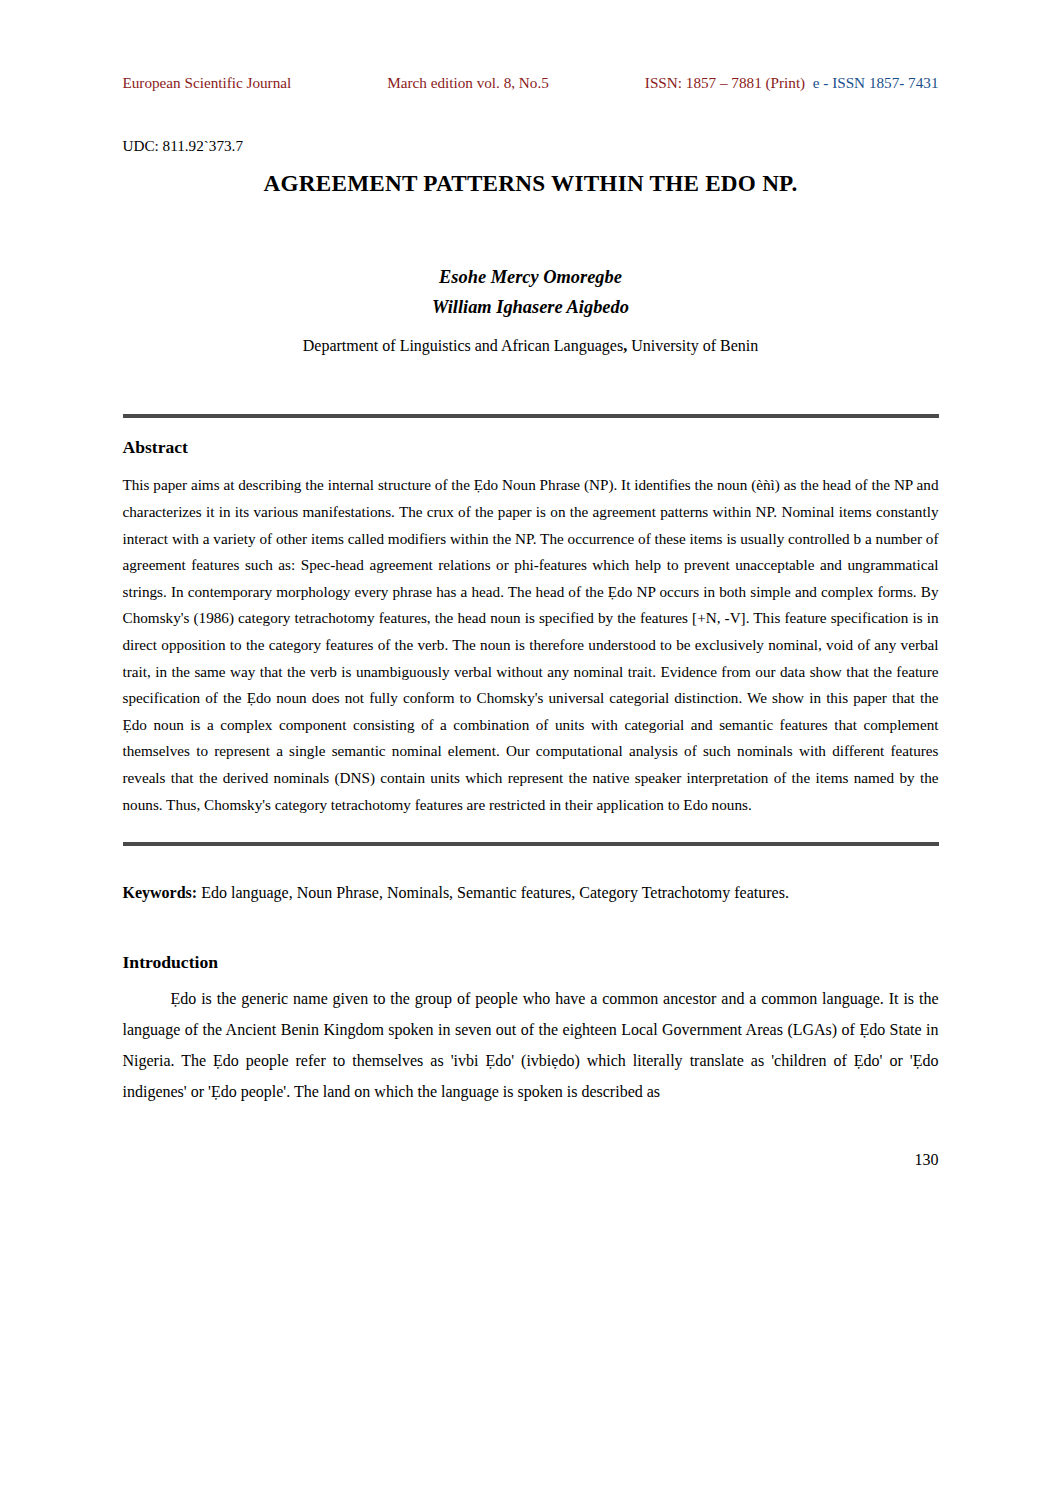European Scientific Journal March edition vol. 8, No.5 ISSN: 1857 – 7881 (Print) e - ISSN 1857- 7431
UDC: 811.92`373.7
AGREEMENT PATTERNS WITHIN THE EDO NP.
Esohe Mercy Omoregbe
William Ighasere Aigbedo
Department of Linguistics and African Languages, University of Benin
Abstract
This paper aims at describing the internal structure of the Ẹdo Noun Phrase (NP). It identifies the noun (èǹì) as the head of the NP and characterizes it in its various manifestations. The crux of the paper is on the agreement patterns within NP. Nominal items constantly interact with a variety of other items called modifiers within the NP. The occurrence of these items is usually controlled b a number of agreement features such as: Spec-head agreement relations or phi-features which help to prevent unacceptable and ungrammatical strings. In contemporary morphology every phrase has a head. The head of the Ẹdo NP occurs in both simple and complex forms. By Chomsky's (1986) category tetrachotomy features, the head noun is specified by the features [+N, -V]. This feature specification is in direct opposition to the category features of the verb. The noun is therefore understood to be exclusively nominal, void of any verbal trait, in the same way that the verb is unambiguously verbal without any nominal trait. Evidence from our data show that the feature specification of the Ẹdo noun does not fully conform to Chomsky's universal categorial distinction. We show in this paper that the Ẹdo noun is a complex component consisting of a combination of units with categorial and semantic features that complement themselves to represent a single semantic nominal element. Our computational analysis of such nominals with different features reveals that the derived nominals (DNS) contain units which represent the native speaker interpretation of the items named by the nouns. Thus, Chomsky's category tetrachotomy features are restricted in their application to Edo nouns.
Keywords: Edo language, Noun Phrase, Nominals, Semantic features, Category Tetrachotomy features.
Introduction
Ẹdo is the generic name given to the group of people who have a common ancestor and a common language. It is the language of the Ancient Benin Kingdom spoken in seven out of the eighteen Local Government Areas (LGAs) of Ẹdo State in Nigeria. The Ẹdo people refer to themselves as 'ivbi Ẹdo' (ivbiẹdo) which literally translate as 'children of Ẹdo' or 'Ẹdo indigenes' or 'Ẹdo people'. The land on which the language is spoken is described as
130